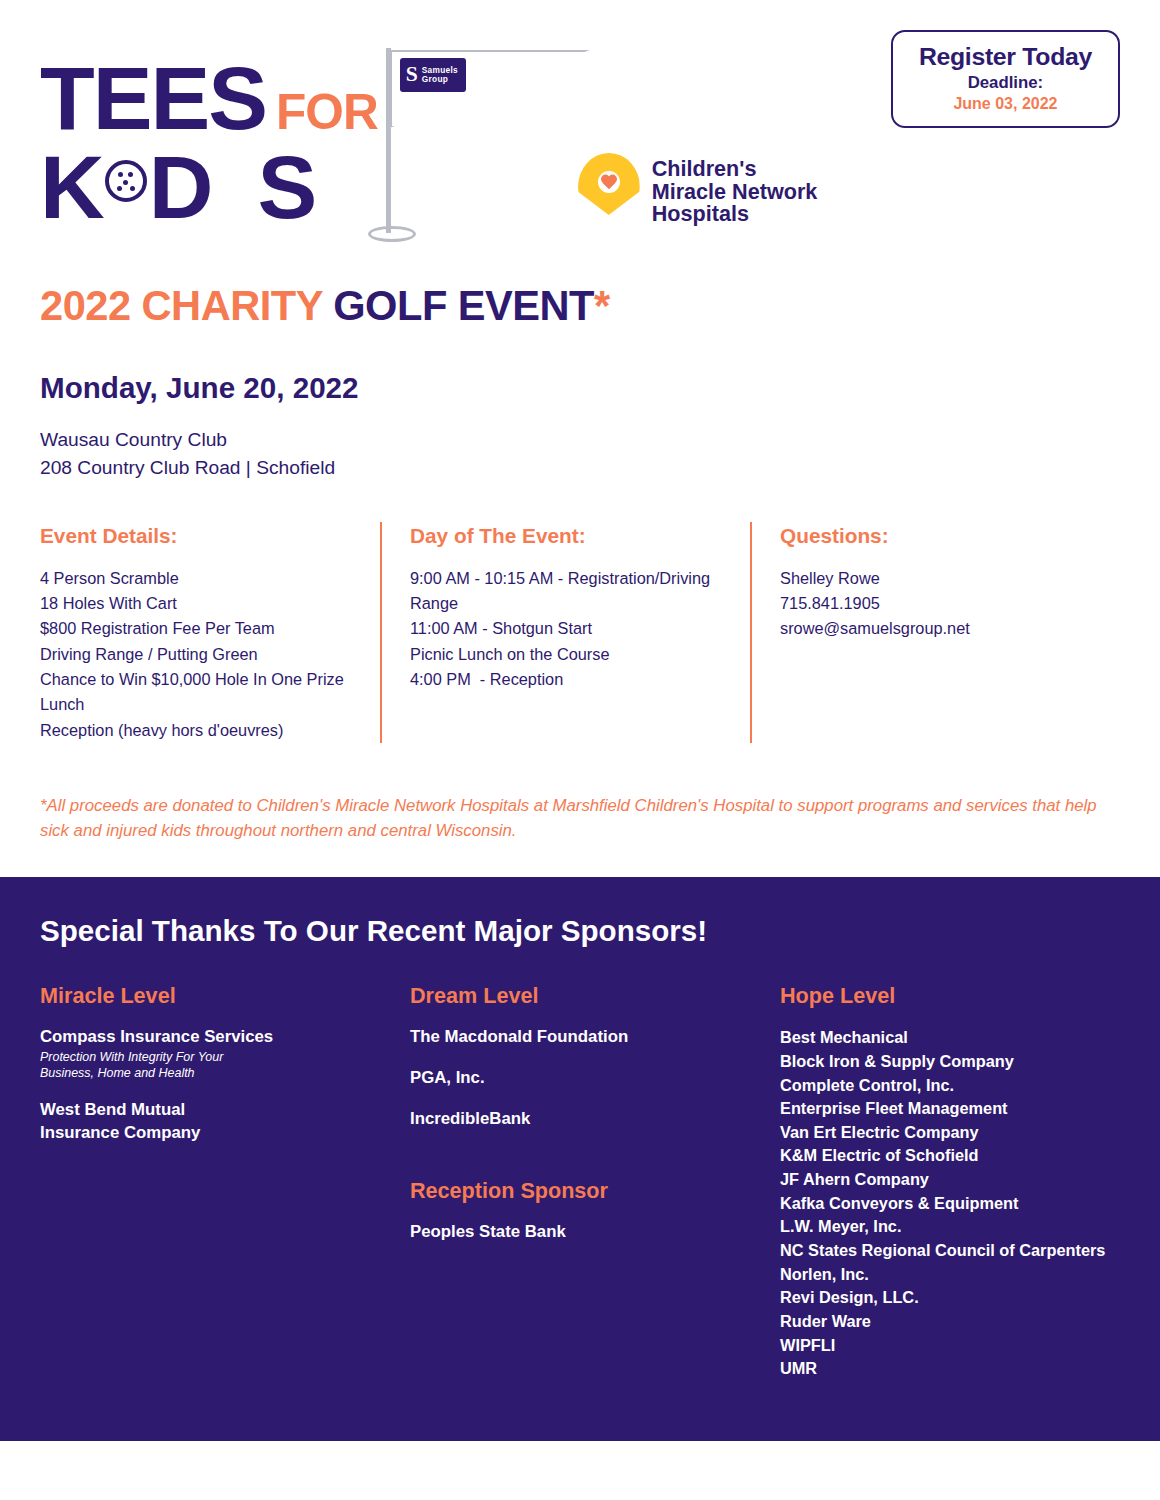Register Today
Deadline:
June 03, 2022
TEESFOR
K D S
S Samuels Group
Children's
Miracle Network
Hospitals
2022 CHARITY GOLF EVENT*
Monday, June 20, 2022
Wausau Country Club
208 Country Club Road | Schofield
Event Details:
4 Person Scramble
18 Holes With Cart
$800 Registration Fee Per Team
Driving Range / Putting Green
Chance to Win $10,000 Hole In One Prize
Lunch
Reception (heavy hors d'oeuvres)
Day of The Event:
9:00 AM - 10:15 AM - Registration/Driving Range
11:00 AM - Shotgun Start
Picnic Lunch on the Course
4:00 PM - Reception
Questions:
Shelley Rowe
715.841.1905
srowe@samuelsgroup.net
*All proceeds are donated to Children's Miracle Network Hospitals at Marshfield Children's Hospital to support programs and services that help sick and injured kids throughout northern and central Wisconsin.
Special Thanks To Our Recent Major Sponsors!
Miracle Level
Compass Insurance Services
Protection With Integrity For Your
Business, Home and Health
West Bend Mutual
Insurance Company
Dream Level
The Macdonald Foundation
PGA, Inc.
IncredibleBank
Reception Sponsor
Peoples State Bank
Hope Level
Best Mechanical
Block Iron & Supply Company
Complete Control, Inc.
Enterprise Fleet Management
Van Ert Electric Company
K&M Electric of Schofield
JF Ahern Company
Kafka Conveyors & Equipment
L.W. Meyer, Inc.
NC States Regional Council of Carpenters
Norlen, Inc.
Revi Design, LLC.
Ruder Ware
WIPFLI
UMR